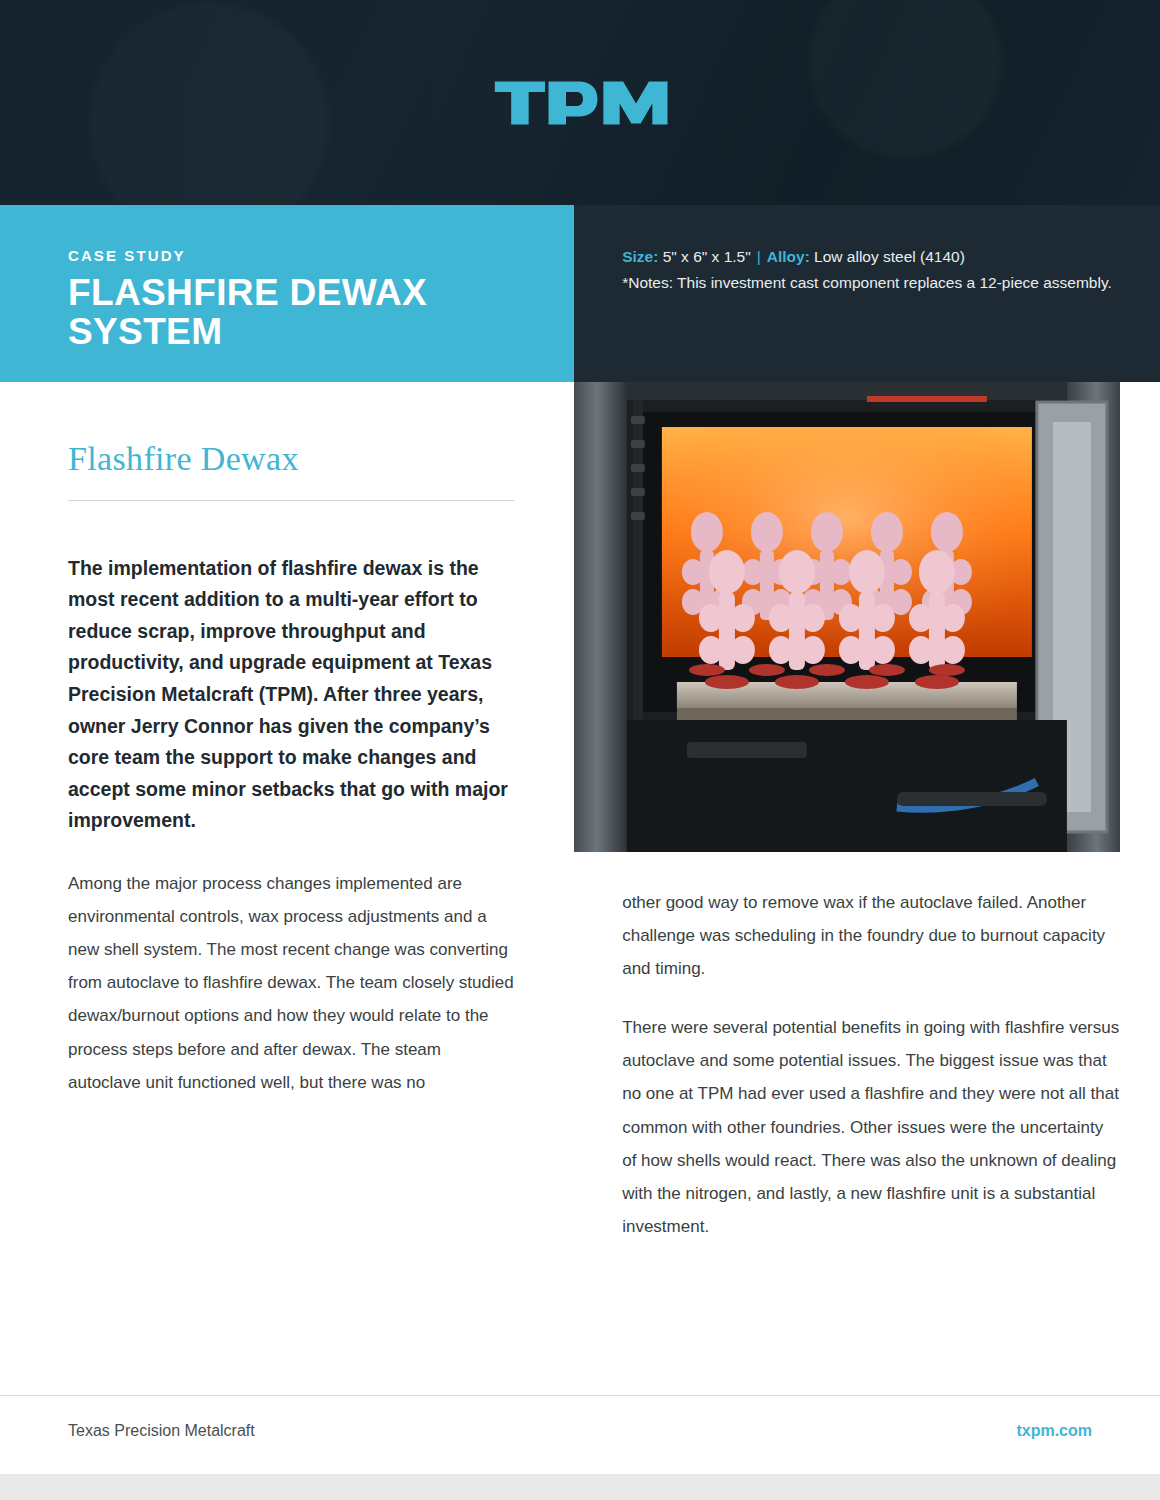Case Study
Flashfire Dewax System
Size: 5" x 6" x 1.5"|Alloy: Low alloy steel (4140) *Notes: This investment cast component replaces a 12-piece assembly.
Flashfire Dewax
The implementation of flashfire dewax is the most recent addition to a multi-year effort to reduce scrap, improve throughput and productivity, and upgrade equipment at Texas Precision Metalcraft (TPM). After three years, owner Jerry Connor has given the company’s core team the support to make changes and accept some minor setbacks that go with major improvement.
Among the major process changes implemented are environmental controls, wax process adjustments and a new shell system. The most recent change was converting from autoclave to flashfire dewax. The team closely studied dewax/burnout options and how they would relate to the process steps before and after dewax. The steam autoclave unit functioned well, but there was no
other good way to remove wax if the autoclave failed. Another challenge was scheduling in the foundry due to burnout capacity and timing.
There were several potential benefits in going with flashfire versus autoclave and some potential issues. The biggest issue was that no one at TPM had ever used a flashfire and they were not all that common with other foundries. Other issues were the uncertainty of how shells would react. There was also the unknown of dealing with the nitrogen, and lastly, a new flashfire unit is a substantial investment.
Texas Precision Metalcraft
txpm.com